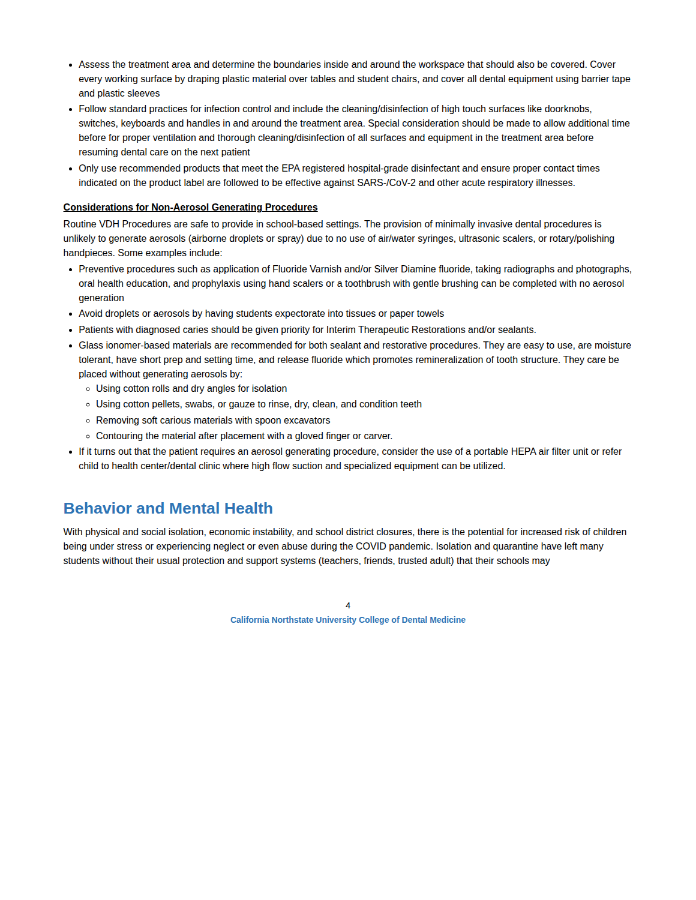Assess the treatment area and determine the boundaries inside and around the workspace that should also be covered. Cover every working surface by draping plastic material over tables and student chairs, and cover all dental equipment using barrier tape and plastic sleeves
Follow standard practices for infection control and include the cleaning/disinfection of high touch surfaces like doorknobs, switches, keyboards and handles in and around the treatment area. Special consideration should be made to allow additional time before for proper ventilation and thorough cleaning/disinfection of all surfaces and equipment in the treatment area before resuming dental care on the next patient
Only use recommended products that meet the EPA registered hospital-grade disinfectant and ensure proper contact times indicated on the product label are followed to be effective against SARS-/CoV-2 and other acute respiratory illnesses.
Considerations for Non-Aerosol Generating Procedures
Routine VDH Procedures are safe to provide in school-based settings. The provision of minimally invasive dental procedures is unlikely to generate aerosols (airborne droplets or spray) due to no use of air/water syringes, ultrasonic scalers, or rotary/polishing handpieces. Some examples include:
Preventive procedures such as application of Fluoride Varnish and/or Silver Diamine fluoride, taking radiographs and photographs, oral health education, and prophylaxis using hand scalers or a toothbrush with gentle brushing can be completed with no aerosol generation
Avoid droplets or aerosols by having students expectorate into tissues or paper towels
Patients with diagnosed caries should be given priority for Interim Therapeutic Restorations and/or sealants.
Glass ionomer-based materials are recommended for both sealant and restorative procedures. They are easy to use, are moisture tolerant, have short prep and setting time, and release fluoride which promotes remineralization of tooth structure. They care be placed without generating aerosols by:
Using cotton rolls and dry angles for isolation
Using cotton pellets, swabs, or gauze to rinse, dry, clean, and condition teeth
Removing soft carious materials with spoon excavators
Contouring the material after placement with a gloved finger or carver.
If it turns out that the patient requires an aerosol generating procedure, consider the use of a portable HEPA air filter unit or refer child to health center/dental clinic where high flow suction and specialized equipment can be utilized.
Behavior and Mental Health
With physical and social isolation, economic instability, and school district closures, there is the potential for increased risk of children being under stress or experiencing neglect or even abuse during the COVID pandemic. Isolation and quarantine have left many students without their usual protection and support systems (teachers, friends, trusted adult) that their schools may
4
California Northstate University College of Dental Medicine